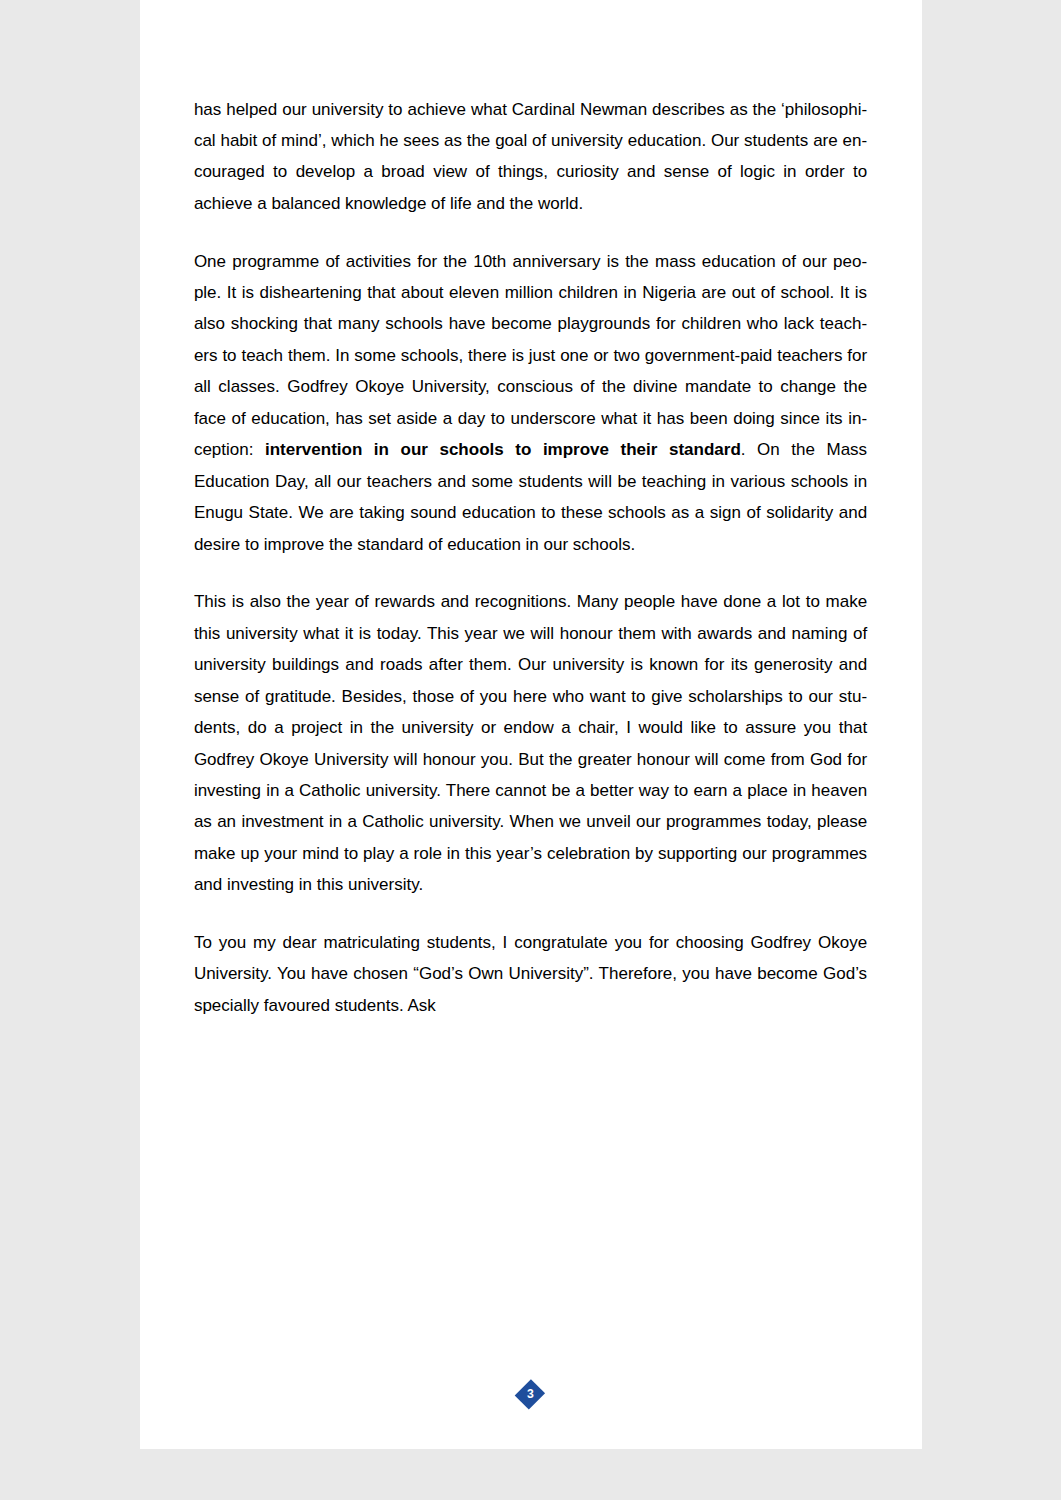has helped our university to achieve what Cardinal Newman describes as the ‘philosophical habit of mind’, which he sees as the goal of university education. Our students are encouraged to develop a broad view of things, curiosity and sense of logic in order to achieve a balanced knowledge of life and the world.
One programme of activities for the 10th anniversary is the mass education of our people. It is disheartening that about eleven million children in Nigeria are out of school. It is also shocking that many schools have become playgrounds for children who lack teachers to teach them. In some schools, there is just one or two government-paid teachers for all classes. Godfrey Okoye University, conscious of the divine mandate to change the face of education, has set aside a day to underscore what it has been doing since its inception: intervention in our schools to improve their standard. On the Mass Education Day, all our teachers and some students will be teaching in various schools in Enugu State. We are taking sound education to these schools as a sign of solidarity and desire to improve the standard of education in our schools.
This is also the year of rewards and recognitions. Many people have done a lot to make this university what it is today. This year we will honour them with awards and naming of university buildings and roads after them. Our university is known for its generosity and sense of gratitude. Besides, those of you here who want to give scholarships to our students, do a project in the university or endow a chair, I would like to assure you that Godfrey Okoye University will honour you. But the greater honour will come from God for investing in a Catholic university. There cannot be a better way to earn a place in heaven as an investment in a Catholic university. When we unveil our programmes today, please make up your mind to play a role in this year’s celebration by supporting our programmes and investing in this university.
To you my dear matriculating students, I congratulate you for choosing Godfrey Okoye University. You have chosen “God’s Own University”. Therefore, you have become God’s specially favoured students. Ask
3